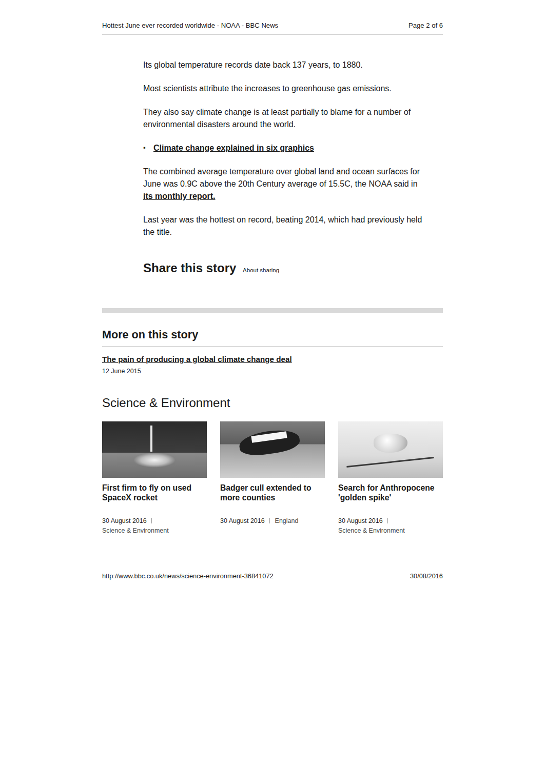Hottest June ever recorded worldwide - NOAA - BBC News
Page 2 of 6
Its global temperature records date back 137 years, to 1880.
Most scientists attribute the increases to greenhouse gas emissions.
They also say climate change is at least partially to blame for a number of environmental disasters around the world.
Climate change explained in six graphics
The combined average temperature over global land and ocean surfaces for June was 0.9C above the 20th Century average of 15.5C, the NOAA said in its monthly report.
Last year was the hottest on record, beating 2014, which had previously held the title.
Share this story About sharing
More on this story
The pain of producing a global climate change deal
12 June 2015
Science & Environment
First firm to fly on used SpaceX rocket
30 August 2016
Science & Environment
Badger cull extended to more counties
30 August 2016 England
Search for Anthropocene 'golden spike'
30 August 2016
Science & Environment
http://www.bbc.co.uk/news/science-environment-36841072
30/08/2016